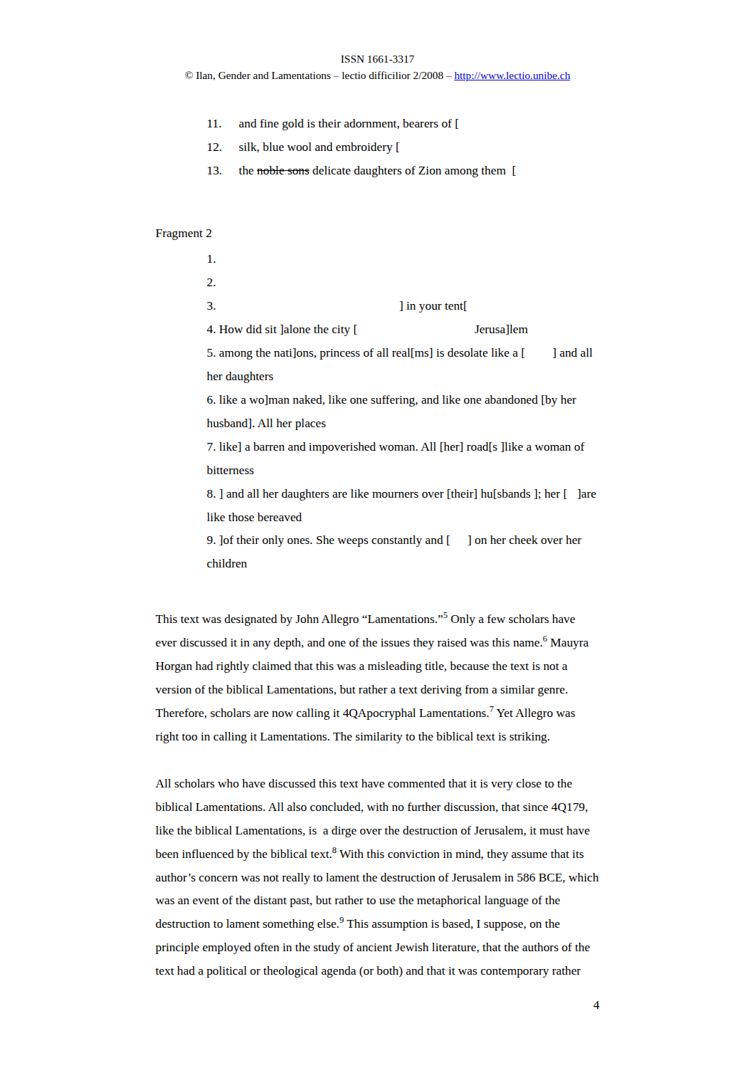ISSN 1661-3317
© Ilan, Gender and Lamentations – lectio difficilior 2/2008 – http://www.lectio.unibe.ch
11. and fine gold is their adornment, bearers of [
12. silk, blue wool and embroidery [
13. the noble sons delicate daughters of Zion among them [
Fragment 2
1.
2.
3. ] in your tent[
4. How did sit ]alone the city [ Jerusa]lem
5. among the nati]ons, princess of all real[ms] is desolate like a [ ] and all her daughters
6. like a wo]man naked, like one suffering, and like one abandoned [by her husband]. All her places
7. like] a barren and impoverished woman. All [her] road[s ]like a woman of bitterness
8. ] and all her daughters are like mourners over [their] hu[sbands ]; her [ ]are like those bereaved
9. ]of their only ones. She weeps constantly and [ ] on her cheek over her children
This text was designated by John Allegro “Lamentations.”5 Only a few scholars have ever discussed it in any depth, and one of the issues they raised was this name.6 Mauyra Horgan had rightly claimed that this was a misleading title, because the text is not a version of the biblical Lamentations, but rather a text deriving from a similar genre. Therefore, scholars are now calling it 4QApocryphal Lamentations.7 Yet Allegro was right too in calling it Lamentations. The similarity to the biblical text is striking.
All scholars who have discussed this text have commented that it is very close to the biblical Lamentations. All also concluded, with no further discussion, that since 4Q179, like the biblical Lamentations, is a dirge over the destruction of Jerusalem, it must have been influenced by the biblical text.8 With this conviction in mind, they assume that its author’s concern was not really to lament the destruction of Jerusalem in 586 BCE, which was an event of the distant past, but rather to use the metaphorical language of the destruction to lament something else.9 This assumption is based, I suppose, on the principle employed often in the study of ancient Jewish literature, that the authors of the text had a political or theological agenda (or both) and that it was contemporary rather
4